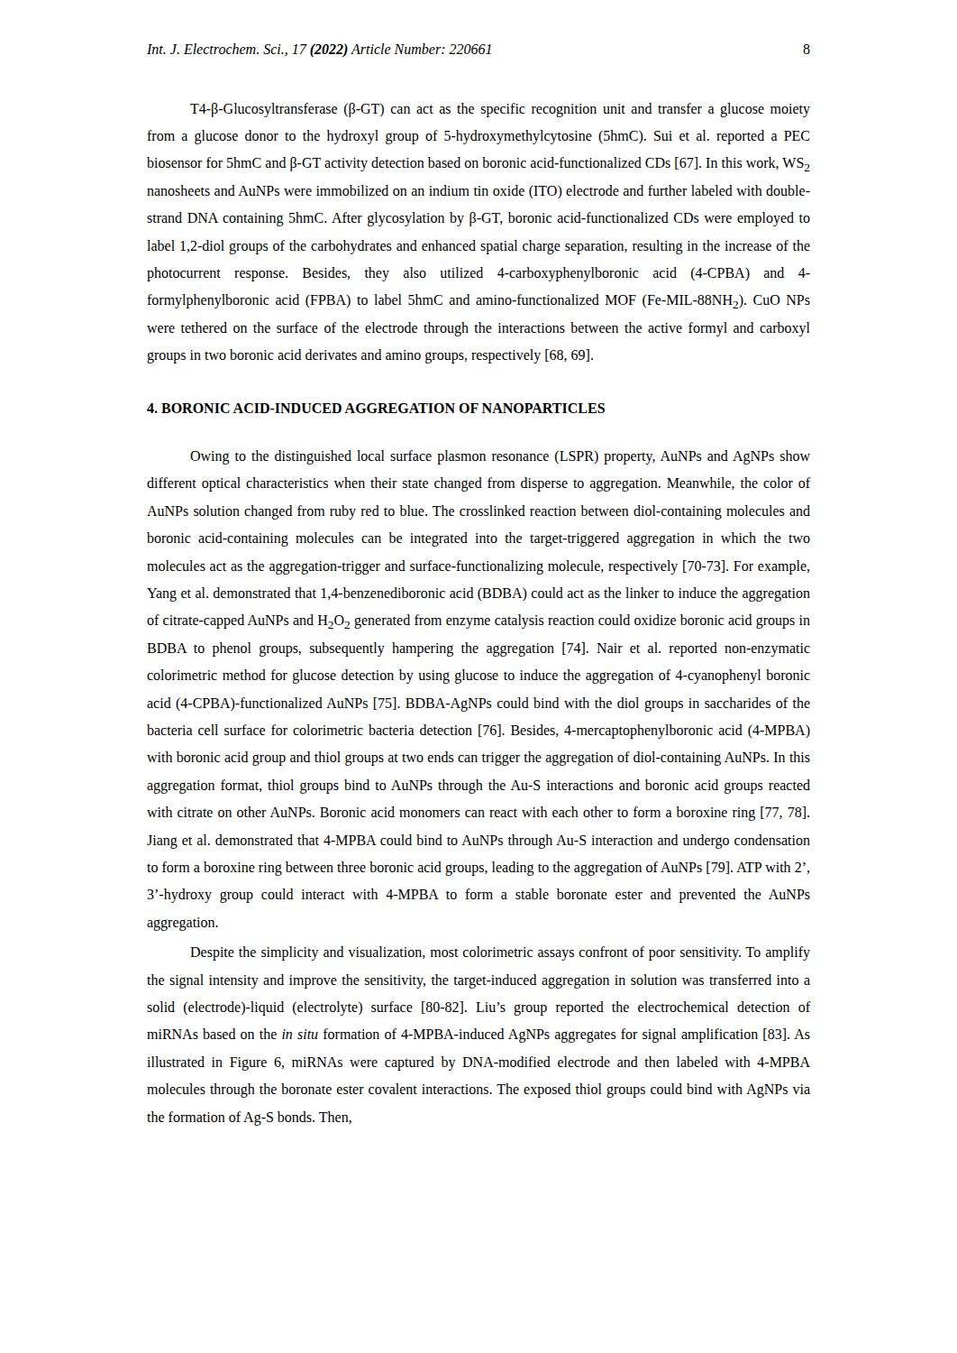Int. J. Electrochem. Sci., 17 (2022) Article Number: 220661 8
T4-β-Glucosyltransferase (β-GT) can act as the specific recognition unit and transfer a glucose moiety from a glucose donor to the hydroxyl group of 5-hydroxymethylcytosine (5hmC). Sui et al. reported a PEC biosensor for 5hmC and β-GT activity detection based on boronic acid-functionalized CDs [67]. In this work, WS2 nanosheets and AuNPs were immobilized on an indium tin oxide (ITO) electrode and further labeled with double-strand DNA containing 5hmC. After glycosylation by β-GT, boronic acid-functionalized CDs were employed to label 1,2-diol groups of the carbohydrates and enhanced spatial charge separation, resulting in the increase of the photocurrent response. Besides, they also utilized 4-carboxyphenylboronic acid (4-CPBA) and 4-formylphenylboronic acid (FPBA) to label 5hmC and amino-functionalized MOF (Fe-MIL-88NH2). CuO NPs were tethered on the surface of the electrode through the interactions between the active formyl and carboxyl groups in two boronic acid derivates and amino groups, respectively [68, 69].
4. Boronic acid-induced aggregation of nanoparticles
Owing to the distinguished local surface plasmon resonance (LSPR) property, AuNPs and AgNPs show different optical characteristics when their state changed from disperse to aggregation. Meanwhile, the color of AuNPs solution changed from ruby red to blue. The crosslinked reaction between diol-containing molecules and boronic acid-containing molecules can be integrated into the target-triggered aggregation in which the two molecules act as the aggregation-trigger and surface-functionalizing molecule, respectively [70-73]. For example, Yang et al. demonstrated that 1,4-benzenediboronic acid (BDBA) could act as the linker to induce the aggregation of citrate-capped AuNPs and H2O2 generated from enzyme catalysis reaction could oxidize boronic acid groups in BDBA to phenol groups, subsequently hampering the aggregation [74]. Nair et al. reported non-enzymatic colorimetric method for glucose detection by using glucose to induce the aggregation of 4-cyanophenyl boronic acid (4-CPBA)-functionalized AuNPs [75]. BDBA-AgNPs could bind with the diol groups in saccharides of the bacteria cell surface for colorimetric bacteria detection [76]. Besides, 4-mercaptophenylboronic acid (4-MPBA) with boronic acid group and thiol groups at two ends can trigger the aggregation of diol-containing AuNPs. In this aggregation format, thiol groups bind to AuNPs through the Au-S interactions and boronic acid groups reacted with citrate on other AuNPs. Boronic acid monomers can react with each other to form a boroxine ring [77, 78]. Jiang et al. demonstrated that 4-MPBA could bind to AuNPs through Au-S interaction and undergo condensation to form a boroxine ring between three boronic acid groups, leading to the aggregation of AuNPs [79]. ATP with 2’, 3’-hydroxy group could interact with 4-MPBA to form a stable boronate ester and prevented the AuNPs aggregation.
Despite the simplicity and visualization, most colorimetric assays confront of poor sensitivity. To amplify the signal intensity and improve the sensitivity, the target-induced aggregation in solution was transferred into a solid (electrode)-liquid (electrolyte) surface [80-82]. Liu’s group reported the electrochemical detection of miRNAs based on the in situ formation of 4-MPBA-induced AgNPs aggregates for signal amplification [83]. As illustrated in Figure 6, miRNAs were captured by DNA-modified electrode and then labeled with 4-MPBA molecules through the boronate ester covalent interactions. The exposed thiol groups could bind with AgNPs via the formation of Ag-S bonds. Then,